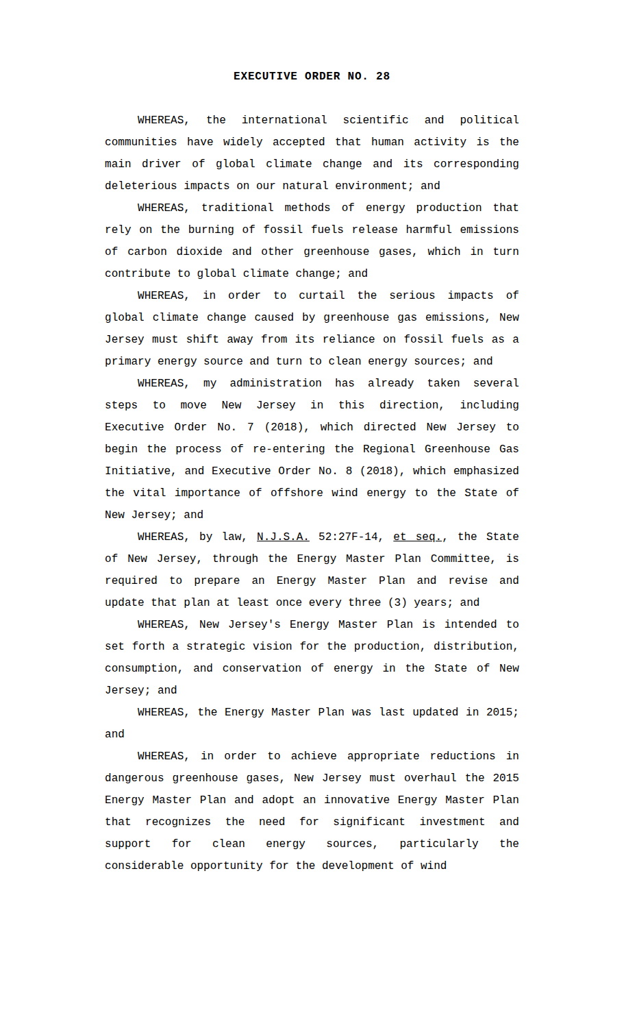Executive Order No. 28
WHEREAS, the international scientific and political communities have widely accepted that human activity is the main driver of global climate change and its corresponding deleterious impacts on our natural environment; and
WHEREAS, traditional methods of energy production that rely on the burning of fossil fuels release harmful emissions of carbon dioxide and other greenhouse gases, which in turn contribute to global climate change; and
WHEREAS, in order to curtail the serious impacts of global climate change caused by greenhouse gas emissions, New Jersey must shift away from its reliance on fossil fuels as a primary energy source and turn to clean energy sources; and
WHEREAS, my administration has already taken several steps to move New Jersey in this direction, including Executive Order No. 7 (2018), which directed New Jersey to begin the process of re-entering the Regional Greenhouse Gas Initiative, and Executive Order No. 8 (2018), which emphasized the vital importance of offshore wind energy to the State of New Jersey; and
WHEREAS, by law, N.J.S.A. 52:27F-14, et seq., the State of New Jersey, through the Energy Master Plan Committee, is required to prepare an Energy Master Plan and revise and update that plan at least once every three (3) years; and
WHEREAS, New Jersey's Energy Master Plan is intended to set forth a strategic vision for the production, distribution, consumption, and conservation of energy in the State of New Jersey; and
WHEREAS, the Energy Master Plan was last updated in 2015; and
WHEREAS, in order to achieve appropriate reductions in dangerous greenhouse gases, New Jersey must overhaul the 2015 Energy Master Plan and adopt an innovative Energy Master Plan that recognizes the need for significant investment and support for clean energy sources, particularly the considerable opportunity for the development of wind